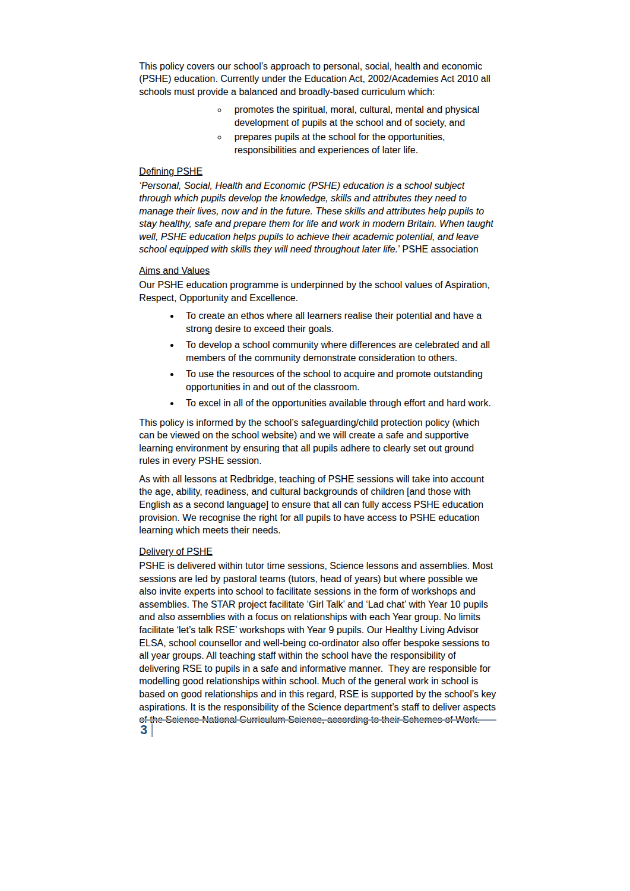This policy covers our school’s approach to personal, social, health and economic (PSHE) education. Currently under the Education Act, 2002/Academies Act 2010 all schools must provide a balanced and broadly-based curriculum which:
promotes the spiritual, moral, cultural, mental and physical development of pupils at the school and of society, and
prepares pupils at the school for the opportunities, responsibilities and experiences of later life.
Defining PSHE
‘Personal, Social, Health and Economic (PSHE) education is a school subject through which pupils develop the knowledge, skills and attributes they need to manage their lives, now and in the future. These skills and attributes help pupils to stay healthy, safe and prepare them for life and work in modern Britain. When taught well, PSHE education helps pupils to achieve their academic potential, and leave school equipped with skills they will need throughout later life.’ PSHE association
Aims and Values
Our PSHE education programme is underpinned by the school values of Aspiration, Respect, Opportunity and Excellence.
To create an ethos where all learners realise their potential and have a strong desire to exceed their goals.
To develop a school community where differences are celebrated and all members of the community demonstrate consideration to others.
To use the resources of the school to acquire and promote outstanding opportunities in and out of the classroom.
To excel in all of the opportunities available through effort and hard work.
This policy is informed by the school’s safeguarding/child protection policy (which can be viewed on the school website) and we will create a safe and supportive learning environment by ensuring that all pupils adhere to clearly set out ground rules in every PSHE session.
As with all lessons at Redbridge, teaching of PSHE sessions will take into account the age, ability, readiness, and cultural backgrounds of children [and those with English as a second language] to ensure that all can fully access PSHE education provision. We recognise the right for all pupils to have access to PSHE education learning which meets their needs.
Delivery of PSHE
PSHE is delivered within tutor time sessions, Science lessons and assemblies. Most sessions are led by pastoral teams (tutors, head of years) but where possible we also invite experts into school to facilitate sessions in the form of workshops and assemblies. The STAR project facilitate ‘Girl Talk’ and ‘Lad chat’ with Year 10 pupils and also assemblies with a focus on relationships with each Year group. No limits facilitate ‘let’s talk RSE’ workshops with Year 9 pupils. Our Healthy Living Advisor ELSA, school counsellor and well-being co-ordinator also offer bespoke sessions to all year groups. All teaching staff within the school have the responsibility of delivering RSE to pupils in a safe and informative manner. They are responsible for modelling good relationships within school. Much of the general work in school is based on good relationships and in this regard, RSE is supported by the school’s key aspirations. It is the responsibility of the Science department’s staff to deliver aspects of the Science National Curriculum Science, according to their Schemes of Work.
3